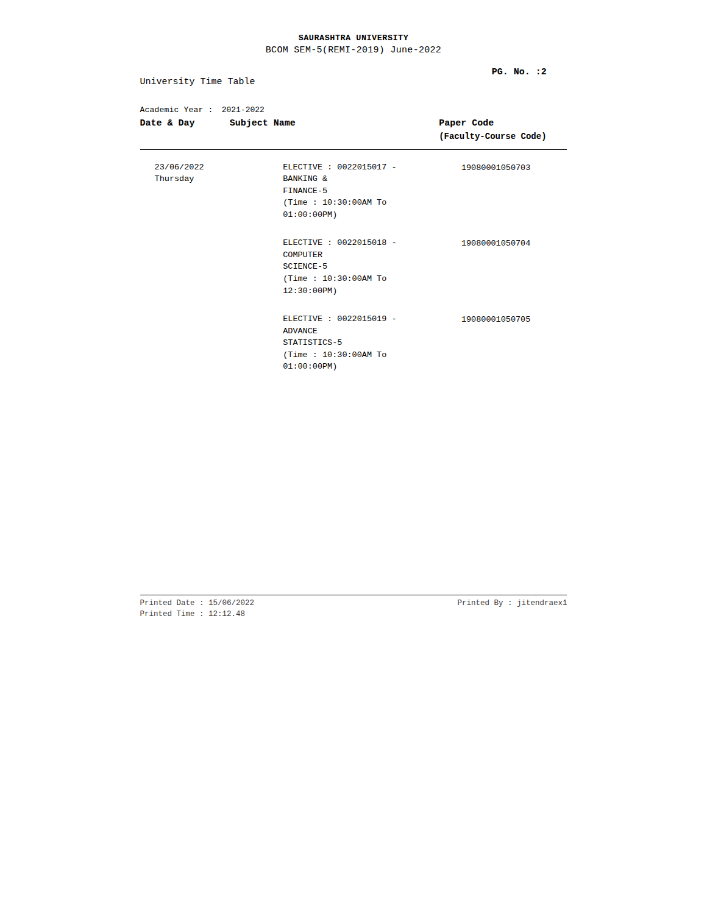SAURASHTRA UNIVERSITY
BCOM SEM-5(REMI-2019) June-2022
PG. No. :2
University Time Table
Academic Year : 2021-2022
| Date & Day | Subject Name | Paper Code (Faculty-Course Code) |
| --- | --- | --- |
| 23/06/2022 Thursday | ELECTIVE : 0022015017 - BANKING & FINANCE-5 (Time : 10:30:00AM To 01:00:00PM) | 19080001050703 |
| | ELECTIVE : 0022015018 - COMPUTER SCIENCE-5 (Time : 10:30:00AM To 12:30:00PM) | 19080001050704 |
| | ELECTIVE : 0022015019 - ADVANCE STATISTICS-5 (Time : 10:30:00AM To 01:00:00PM) | 19080001050705 |
Printed Date : 15/06/2022
Printed Time : 12:12.48
Printed By : jitendraex1